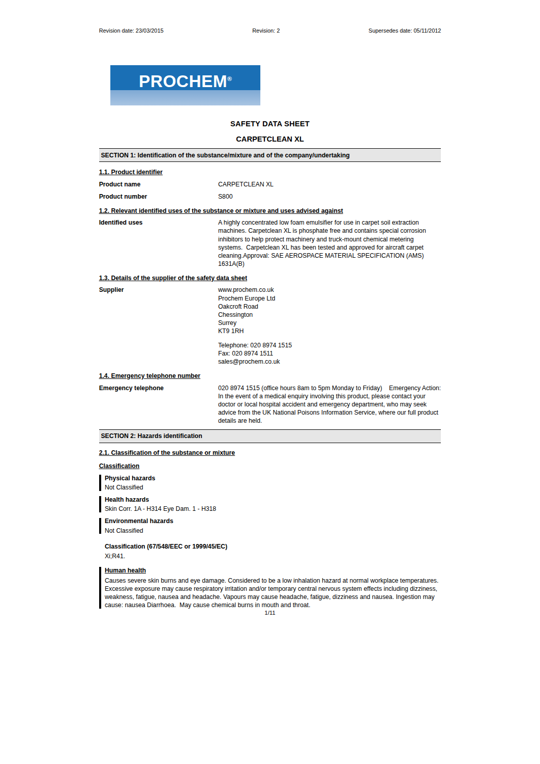Revision date: 23/03/2015 Revision: 2 Supersedes date: 05/11/2012
PROCHEM®
SAFETY DATA SHEET
CARPETCLEAN XL
SECTION 1: Identification of the substance/mixture and of the company/undertaking
1.1. Product identifier
Product name
CARPETCLEAN XL
Product number
S800
1.2. Relevant identified uses of the substance or mixture and uses advised against
Identified uses
A highly concentrated low foam emulsifier for use in carpet soil extraction machines. Carpetclean XL is phosphate free and contains special corrosion inhibitors to help protect machinery and truck-mount chemical metering systems. Carpetclean XL has been tested and approved for aircraft carpet cleaning.Approval: SAE AEROSPACE MATERIAL SPECIFICATION (AMS) 1631A(B)
1.3. Details of the supplier of the safety data sheet
Supplier
www.prochem.co.uk
Prochem Europe Ltd
Oakcroft Road
Chessington
Surrey
KT9 1RH
Telephone: 020 8974 1515
Fax: 020 8974 1511
sales@prochem.co.uk
1.4. Emergency telephone number
Emergency telephone
020 8974 1515 (office hours 8am to 5pm Monday to Friday) Emergency Action: In the event of a medical enquiry involving this product, please contact your doctor or local hospital accident and emergency department, who may seek advice from the UK National Poisons Information Service, where our full product details are held.
SECTION 2: Hazards identification
2.1. Classification of the substance or mixture
Classification
Physical hazards
Not Classified
Health hazards
Skin Corr. 1A - H314 Eye Dam. 1 - H318
Environmental hazards
Not Classified
Classification (67/548/EEC or 1999/45/EC)
Xi;R41.
Human health
Causes severe skin burns and eye damage. Considered to be a low inhalation hazard at normal workplace temperatures. Excessive exposure may cause respiratory irritation and/or temporary central nervous system effects including dizziness, weakness, fatigue, nausea and headache. Vapours may cause headache, fatigue, dizziness and nausea. Ingestion may cause: nausea Diarrhoea. May cause chemical burns in mouth and throat.
1/11